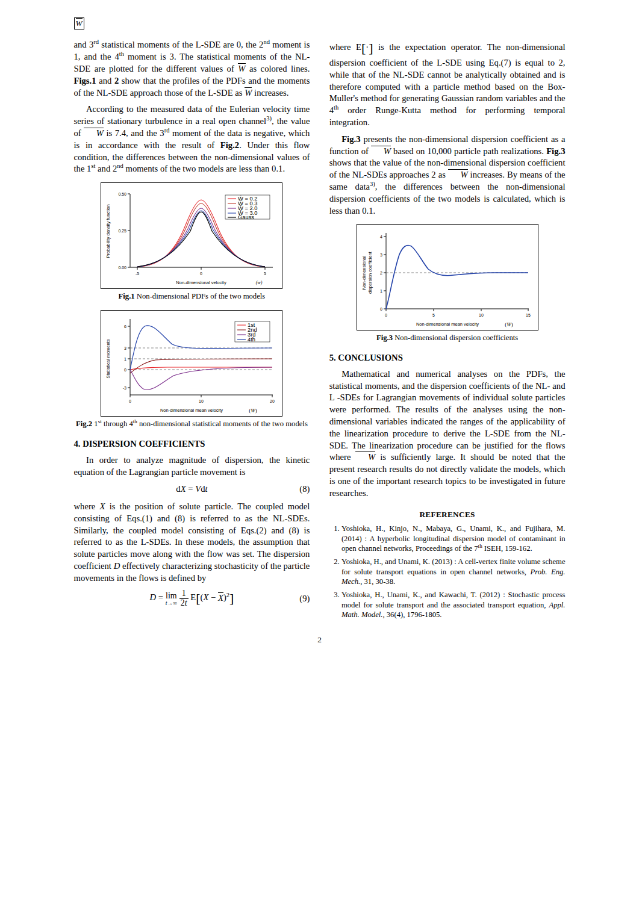W
and 3rd statistical moments of the L-SDE are 0, the 2nd moment is 1, and the 4th moment is 3. The statistical moments of the NL-SDE are plotted for the different values of W as colored lines. Figs.1 and 2 show that the profiles of the PDFs and the moments of the NL-SDE approach those of the L-SDE as W increases.
According to the measured data of the Eulerian velocity time series of stationary turbulence in a real open channel3), the value of W is 7.4, and the 3rd moment of the data is negative, which is in accordance with the result of Fig.2. Under this flow condition, the differences between the non-dimensional values of the 1st and 2nd moments of the two models are less than 0.1.
0.50 0.25 0.00 -5 0 5 Probability density function Non-dimensional velocity (w) W̄ = 0.2 W̄ = 0.3 W̄ = 2.0 W̄ = 3.0 Gauss
Fig.1 Non-dimensional PDFs of the two models
6 3 1 0 -3 0 10 20 Statistical moments Non-dimensional mean velocity (W̄) 1st 2nd 3rd 4th
Fig.2 1st through 4th non-dimensional statistical moments of the two models
4. DISPERSION COEFFICIENTS
In order to analyze magnitude of dispersion, the kinetic equation of the Lagrangian particle movement is
dX = Vdt (8)
where X is the position of solute particle. The coupled model consisting of Eqs.(1) and (8) is referred to as the NL-SDEs. Similarly, the coupled model consisting of Eqs.(2) and (8) is referred to as the L-SDEs. In these models, the assumption that solute particles move along with the flow was set. The dispersion coefficient D effectively characterizing stochasticity of the particle movements in the flows is defined by
D = lim t→∞ 12t E[(X − X)2] (9)
where E[·] is the expectation operator. The non-dimensional dispersion coefficient of the L-SDE using Eq.(7) is equal to 2, while that of the NL-SDE cannot be analytically obtained and is therefore computed with a particle method based on the Box-Muller's method for generating Gaussian random variables and the 4th order Runge-Kutta method for performing temporal integration.
Fig.3 presents the non-dimensional dispersion coefficient as a function of W based on 10,000 particle path realizations. Fig.3 shows that the value of the non-dimensional dispersion coefficient of the NL-SDEs approaches 2 as W increases. By means of the same data3), the differences between the non-dimensional dispersion coefficients of the two models is calculated, which is less than 0.1.
4 3 2 1 0 0 5 10 15 Non-dimensional dispersion coefficient Non-dimensional mean velocity (W̄)
Fig.3 Non-dimensional dispersion coefficients
5. CONCLUSIONS
Mathematical and numerical analyses on the PDFs, the statistical moments, and the dispersion coefficients of the NL- and L -SDEs for Lagrangian movements of individual solute particles were performed. The results of the analyses using the non-dimensional variables indicated the ranges of the applicability of the linearization procedure to derive the L-SDE from the NL-SDE. The linearization procedure can be justified for the flows where W is sufficiently large. It should be noted that the present research results do not directly validate the models, which is one of the important research topics to be investigated in future researches.
REFERENCES
Yoshioka, H., Kinjo, N., Mabaya, G., Unami, K., and Fujihara, M. (2014) : A hyperbolic longitudinal dispersion model of contaminant in open channel networks, Proceedings of the 7th ISEH, 159-162.
Yoshioka, H., and Unami, K. (2013) : A cell-vertex finite volume scheme for solute transport equations in open channel networks, Prob. Eng. Mech., 31, 30-38.
Yoshioka, H., Unami, K., and Kawachi, T. (2012) : Stochastic process model for solute transport and the associated transport equation, Appl. Math. Model., 36(4), 1796-1805.
2